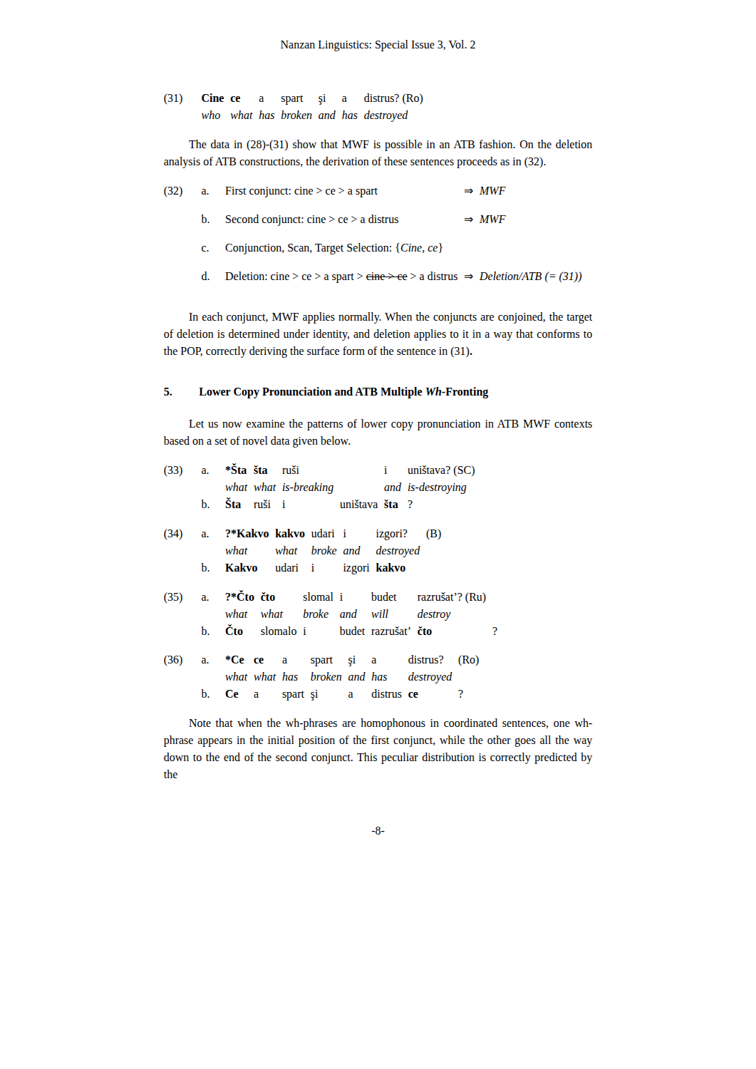Nanzan Linguistics: Special Issue 3, Vol. 2
| (31) | Cine | ce | a | spart | şi | a | distrus? (Ro) |
| | who | what | has | broken | and | has | destroyed |
The data in (28)-(31) show that MWF is possible in an ATB fashion. On the deletion analysis of ATB constructions, the derivation of these sentences proceeds as in (32).
| (32) | a. | First conjunct: cine > ce > a spart | ⇒ | MWF |
| | b. | Second conjunct: cine > ce > a distrus | ⇒ | MWF |
| | c. | Conjunction, Scan, Target Selection: { Cine, ce } |
| | d. | Deletion: cine > ce > a spart > cine > ce > a distrus | ⇒ | Deletion/ATB (= (31)) |
In each conjunct, MWF applies normally. When the conjuncts are conjoined, the target of deletion is determined under identity, and deletion applies to it in a way that conforms to the POP, correctly deriving the surface form of the sentence in (31).
5. Lower Copy Pronunciation and ATB Multiple Wh-Fronting
Let us now examine the patterns of lower copy pronunciation in ATB MWF contexts based on a set of novel data given below.
| (33) | a. | *Šta | šta | ruši | | i | uništava? (SC) |
| | | what | what | is-breaking | | and | is-destroying |
| | b. | Šta | ruši | i | uništava | šta | ? |
| (34) | a. | ?*Kakvo | kakvo | udari | i | izgori? | (B) |
| | | what | what | broke | and | destroyed | |
| | b. | Kakvo | udari | i | izgori | kakvo | |
| (35) | a. | ?*Čto | čto | slomal | i | budet | razrušat’? (Ru) |
| | | what | what | broke | and | will | destroy |
| | b. | Čto | slomalo | i | budet | razrušat’ | čto | ? |
| (36) | a. | *Ce | ce | a | spart | şi | a | distrus? | (Ro) |
| | | what | what | has | broken | and | has | destroyed | |
| | b. | Ce | a | spart | şi | a | distrus | ce | ? |
Note that when the wh-phrases are homophonous in coordinated sentences, one wh-phrase appears in the initial position of the first conjunct, while the other goes all the way down to the end of the second conjunct. This peculiar distribution is correctly predicted by the
-8-